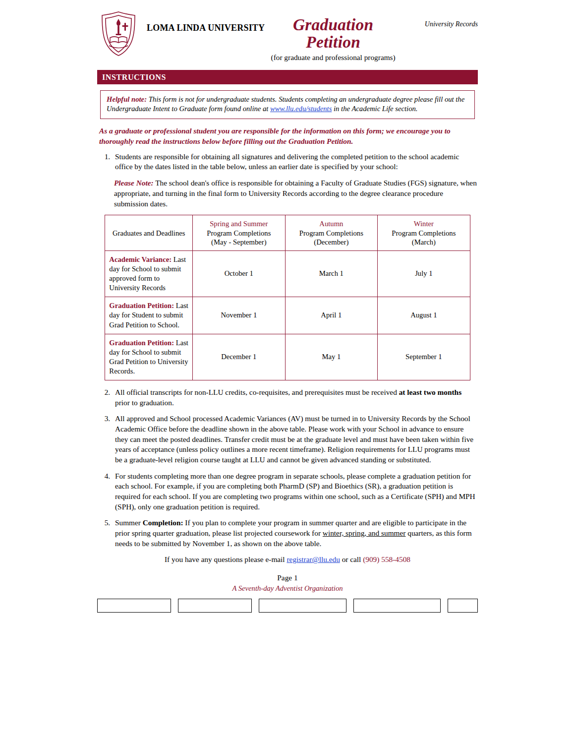LOMA LINDA UNIVERSITY
Graduation Petition
(for graduate and professional programs)
University Records
INSTRUCTIONS
Helpful note: This form is not for undergraduate students. Students completing an undergraduate degree please fill out the Undergraduate Intent to Graduate form found online at www.llu.edu/students in the Academic Life section.
As a graduate or professional student you are responsible for the information on this form; we encourage you to thoroughly read the instructions below before filling out the Graduation Petition.
Students are responsible for obtaining all signatures and delivering the completed petition to the school academic office by the dates listed in the table below, unless an earlier date is specified by your school:
Please Note: The school dean's office is responsible for obtaining a Faculty of Graduate Studies (FGS) signature, when appropriate, and turning in the final form to University Records according to the degree clearance procedure submission dates.
| Graduates and Deadlines | Spring and Summer Program Completions (May - September) | Autumn Program Completions (December) | Winter Program Completions (March) |
| --- | --- | --- | --- |
| Academic Variance: Last day for School to submit approved form to University Records | October 1 | March 1 | July 1 |
| Graduation Petition: Last day for Student to submit Grad Petition to School. | November 1 | April 1 | August 1 |
| Graduation Petition: Last day for School to submit Grad Petition to University Records. | December 1 | May 1 | September 1 |
All official transcripts for non-LLU credits, co-requisites, and prerequisites must be received at least two months prior to graduation.
All approved and School processed Academic Variances (AV) must be turned in to University Records by the School Academic Office before the deadline shown in the above table. Please work with your School in advance to ensure they can meet the posted deadlines. Transfer credit must be at the graduate level and must have been taken within five years of acceptance (unless policy outlines a more recent timeframe). Religion requirements for LLU programs must be a graduate-level religion course taught at LLU and cannot be given advanced standing or substituted.
For students completing more than one degree program in separate schools, please complete a graduation petition for each school. For example, if you are completing both PharmD (SP) and Bioethics (SR), a graduation petition is required for each school. If you are completing two programs within one school, such as a Certificate (SPH) and MPH (SPH), only one graduation petition is required.
Summer Completion: If you plan to complete your program in summer quarter and are eligible to participate in the prior spring quarter graduation, please list projected coursework for winter, spring, and summer quarters, as this form needs to be submitted by November 1, as shown on the above table.
If you have any questions please e-mail registrar@llu.edu or call (909) 558-4508
Page 1
A Seventh-day Adventist Organization